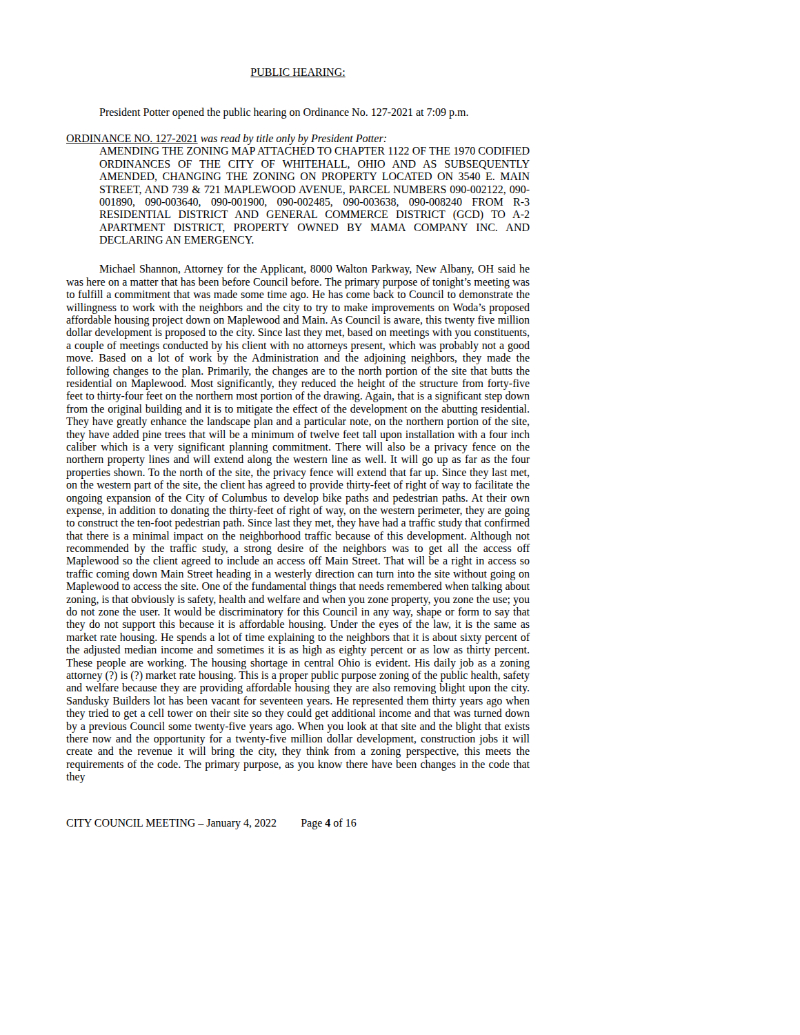PUBLIC HEARING:
President Potter opened the public hearing on Ordinance No. 127-2021 at 7:09 p.m.
ORDINANCE NO. 127-2021 was read by title only by President Potter:
AMENDING THE ZONING MAP ATTACHED TO CHAPTER 1122 OF THE 1970 CODIFIED ORDINANCES OF THE CITY OF WHITEHALL, OHIO AND AS SUBSEQUENTLY AMENDED, CHANGING THE ZONING ON PROPERTY LOCATED ON 3540 E. MAIN STREET, AND 739 & 721 MAPLEWOOD AVENUE, PARCEL NUMBERS 090-002122, 090-001890, 090-003640, 090-001900, 090-002485, 090-003638, 090-008240 FROM R-3 RESIDENTIAL DISTRICT AND GENERAL COMMERCE DISTRICT (GCD) TO A-2 APARTMENT DISTRICT, PROPERTY OWNED BY MAMA COMPANY INC. AND DECLARING AN EMERGENCY.
Michael Shannon, Attorney for the Applicant, 8000 Walton Parkway, New Albany, OH said he was here on a matter that has been before Council before. The primary purpose of tonight’s meeting was to fulfill a commitment that was made some time ago. He has come back to Council to demonstrate the willingness to work with the neighbors and the city to try to make improvements on Woda’s proposed affordable housing project down on Maplewood and Main. As Council is aware, this twenty five million dollar development is proposed to the city. Since last they met, based on meetings with you constituents, a couple of meetings conducted by his client with no attorneys present, which was probably not a good move. Based on a lot of work by the Administration and the adjoining neighbors, they made the following changes to the plan. Primarily, the changes are to the north portion of the site that butts the residential on Maplewood. Most significantly, they reduced the height of the structure from forty-five feet to thirty-four feet on the northern most portion of the drawing. Again, that is a significant step down from the original building and it is to mitigate the effect of the development on the abutting residential. They have greatly enhance the landscape plan and a particular note, on the northern portion of the site, they have added pine trees that will be a minimum of twelve feet tall upon installation with a four inch caliber which is a very significant planning commitment. There will also be a privacy fence on the northern property lines and will extend along the western line as well. It will go up as far as the four properties shown. To the north of the site, the privacy fence will extend that far up. Since they last met, on the western part of the site, the client has agreed to provide thirty-feet of right of way to facilitate the ongoing expansion of the City of Columbus to develop bike paths and pedestrian paths. At their own expense, in addition to donating the thirty-feet of right of way, on the western perimeter, they are going to construct the ten-foot pedestrian path. Since last they met, they have had a traffic study that confirmed that there is a minimal impact on the neighborhood traffic because of this development. Although not recommended by the traffic study, a strong desire of the neighbors was to get all the access off Maplewood so the client agreed to include an access off Main Street. That will be a right in access so traffic coming down Main Street heading in a westerly direction can turn into the site without going on Maplewood to access the site. One of the fundamental things that needs remembered when talking about zoning, is that obviously is safety, health and welfare and when you zone property, you zone the use; you do not zone the user. It would be discriminatory for this Council in any way, shape or form to say that they do not support this because it is affordable housing. Under the eyes of the law, it is the same as market rate housing. He spends a lot of time explaining to the neighbors that it is about sixty percent of the adjusted median income and sometimes it is as high as eighty percent or as low as thirty percent. These people are working. The housing shortage in central Ohio is evident. His daily job as a zoning attorney (?) is (?) market rate housing. This is a proper public purpose zoning of the public health, safety and welfare because they are providing affordable housing they are also removing blight upon the city. Sandusky Builders lot has been vacant for seventeen years. He represented them thirty years ago when they tried to get a cell tower on their site so they could get additional income and that was turned down by a previous Council some twenty-five years ago. When you look at that site and the blight that exists there now and the opportunity for a twenty-five million dollar development, construction jobs it will create and the revenue it will bring the city, they think from a zoning perspective, this meets the requirements of the code. The primary purpose, as you know there have been changes in the code that they
CITY COUNCIL MEETING – January 4, 2022Page 4 of 16